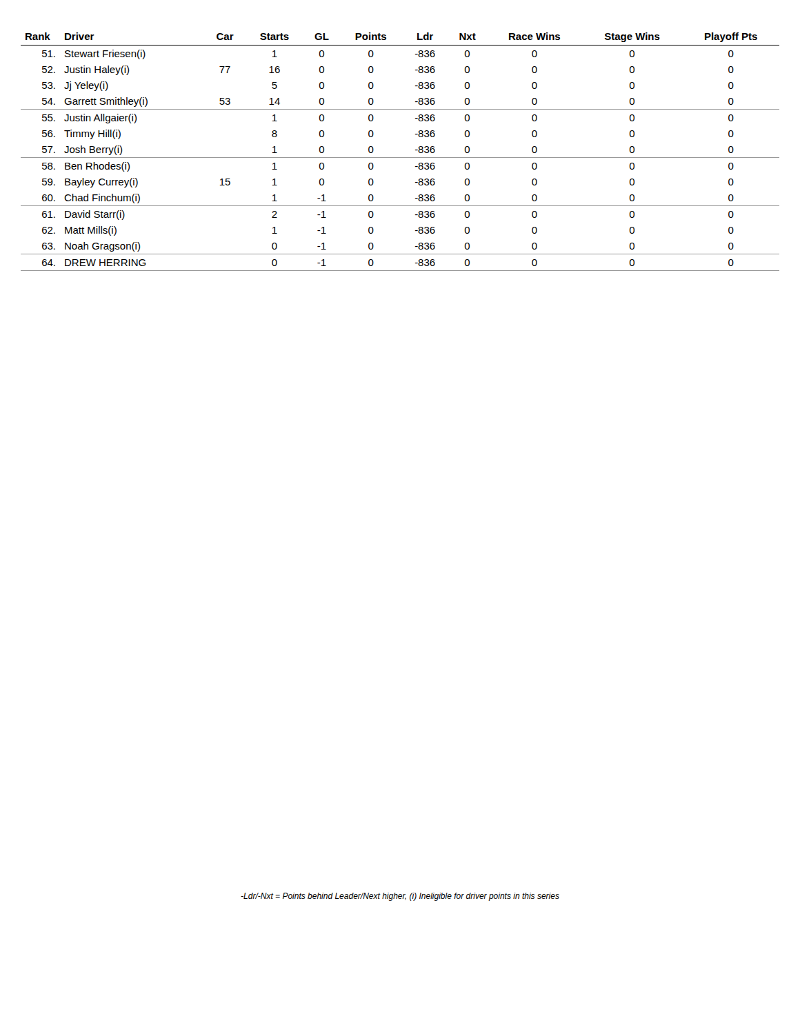| Rank | Driver | Car | Starts | GL | Points | Ldr | Nxt | Race Wins | Stage Wins | Playoff Pts |
| --- | --- | --- | --- | --- | --- | --- | --- | --- | --- | --- |
| 51. | Stewart Friesen(i) | | 1 | 0 | 0 | -836 | 0 | 0 | 0 | 0 |
| 52. | Justin Haley(i) | 77 | 16 | 0 | 0 | -836 | 0 | 0 | 0 | 0 |
| 53. | Jj Yeley(i) | | 5 | 0 | 0 | -836 | 0 | 0 | 0 | 0 |
| 54. | Garrett Smithley(i) | 53 | 14 | 0 | 0 | -836 | 0 | 0 | 0 | 0 |
| 55. | Justin Allgaier(i) | | 1 | 0 | 0 | -836 | 0 | 0 | 0 | 0 |
| 56. | Timmy Hill(i) | | 8 | 0 | 0 | -836 | 0 | 0 | 0 | 0 |
| 57. | Josh Berry(i) | | 1 | 0 | 0 | -836 | 0 | 0 | 0 | 0 |
| 58. | Ben Rhodes(i) | | 1 | 0 | 0 | -836 | 0 | 0 | 0 | 0 |
| 59. | Bayley Currey(i) | 15 | 1 | 0 | 0 | -836 | 0 | 0 | 0 | 0 |
| 60. | Chad Finchum(i) | | 1 | -1 | 0 | -836 | 0 | 0 | 0 | 0 |
| 61. | David Starr(i) | | 2 | -1 | 0 | -836 | 0 | 0 | 0 | 0 |
| 62. | Matt Mills(i) | | 1 | -1 | 0 | -836 | 0 | 0 | 0 | 0 |
| 63. | Noah Gragson(i) | | 0 | -1 | 0 | -836 | 0 | 0 | 0 | 0 |
| 64. | DREW HERRING | | 0 | -1 | 0 | -836 | 0 | 0 | 0 | 0 |
-Ldr/-Nxt = Points behind Leader/Next higher, (i) Ineligible for driver points in this series